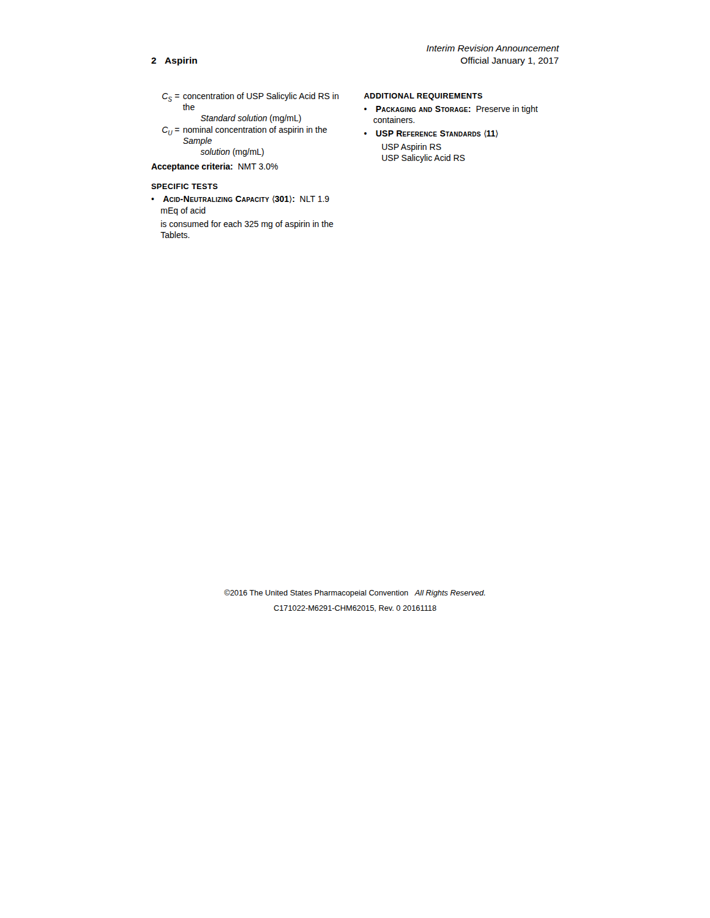2 Aspirin
Interim Revision Announcement Official January 1, 2017
CS
=
concentration of USP Salicylic Acid RS in the Standard solution (mg/mL)
CU
=
nominal concentration of aspirin in the Sample solution (mg/mL)
Acceptance criteria: NMT 3.0%
SPECIFIC TESTS
Acid-Neutralizing Capacity ⟨301⟩: NLT 1.9 mEq of acid
is consumed for each 325 mg of aspirin in the Tablets.
ADDITIONAL REQUIREMENTS
Packaging and Storage: Preserve in tight containers.
USP Reference Standards ⟨11⟩
USP Aspirin RS
USP Salicylic Acid RS
©2016 The United States Pharmacopeial Convention All Rights Reserved.
C171022-M6291-CHM62015, Rev. 0 20161118